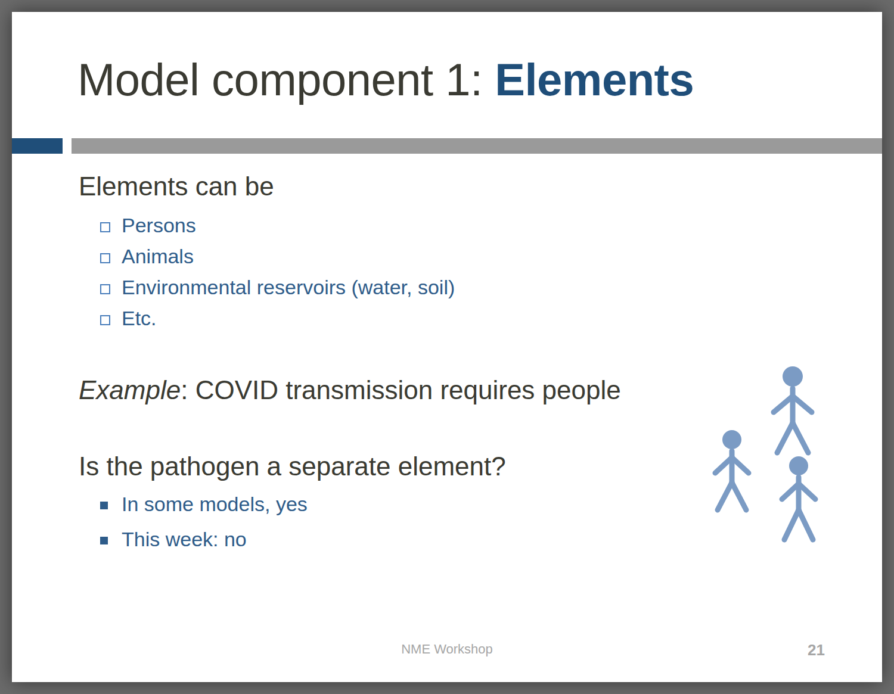Model component 1: Elements
Elements can be
Persons
Animals
Environmental reservoirs (water, soil)
Etc.
Example: COVID transmission requires people
Is the pathogen a separate element?
In some models, yes
This week: no
NME Workshop
21